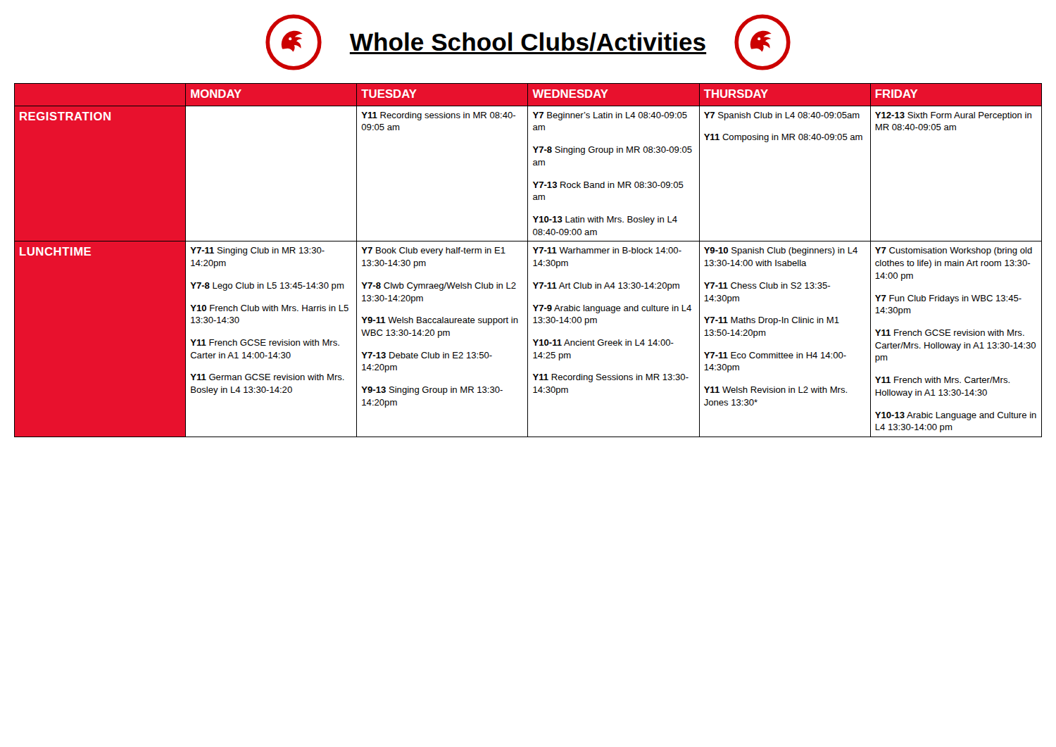Whole School Clubs/Activities
| | MONDAY | TUESDAY | WEDNESDAY | THURSDAY | FRIDAY |
| --- | --- | --- | --- | --- | --- |
| REGISTRATION | | Y11 Recording sessions in MR 08:40-09:05 am | Y7 Beginner’s Latin in L4 08:40-09:05 am Y7-8 Singing Group in MR 08:30-09:05 am Y7-13 Rock Band in MR 08:30-09:05 am Y10-13 Latin with Mrs. Bosley in L4 08:40-09:00 am | Y7 Spanish Club in L4 08:40-09:05am Y11 Composing in MR 08:40-09:05 am | Y12-13 Sixth Form Aural Perception in MR 08:40-09:05 am |
| LUNCHTIME | Y7-11 Singing Club in MR 13:30-14:20pm Y7-8 Lego Club in L5 13:45-14:30 pm Y10 French Club with Mrs. Harris in L5 13:30-14:30 Y11 French GCSE revision with Mrs. Carter in A1 14:00-14:30 Y11 German GCSE revision with Mrs. Bosley in L4 13:30-14:20 | Y7 Book Club every half-term in E1 13:30-14:30 pm Y7-8 Clwb Cymraeg/Welsh Club in L2 13:30-14:20pm Y9-11 Welsh Baccalaureate support in WBC 13:30-14:20 pm Y7-13 Debate Club in E2 13:50-14:20pm Y9-13 Singing Group in MR 13:30-14:20pm | Y7-11 Warhammer in B-block 14:00-14:30pm Y7-11 Art Club in A4 13:30-14:20pm Y7-9 Arabic language and culture in L4 13:30-14:00 pm Y10-11 Ancient Greek in L4 14:00-14:25 pm Y11 Recording Sessions in MR 13:30-14:30pm | Y9-10 Spanish Club (beginners) in L4 13:30-14:00 with Isabella Y7-11 Chess Club in S2 13:35-14:30pm Y7-11 Maths Drop-In Clinic in M1 13:50-14:20pm Y7-11 Eco Committee in H4 14:00-14:30pm Y11 Welsh Revision in L2 with Mrs. Jones 13:30* | Y7 Customisation Workshop (bring old clothes to life) in main Art room 13:30-14:00 pm Y7 Fun Club Fridays in WBC 13:45-14:30pm Y11 French GCSE revision with Mrs. Carter/Mrs. Holloway in A1 13:30-14:30 pm Y11 French with Mrs. Carter/Mrs. Holloway in A1 13:30-14:30 Y10-13 Arabic Language and Culture in L4 13:30-14:00 pm |